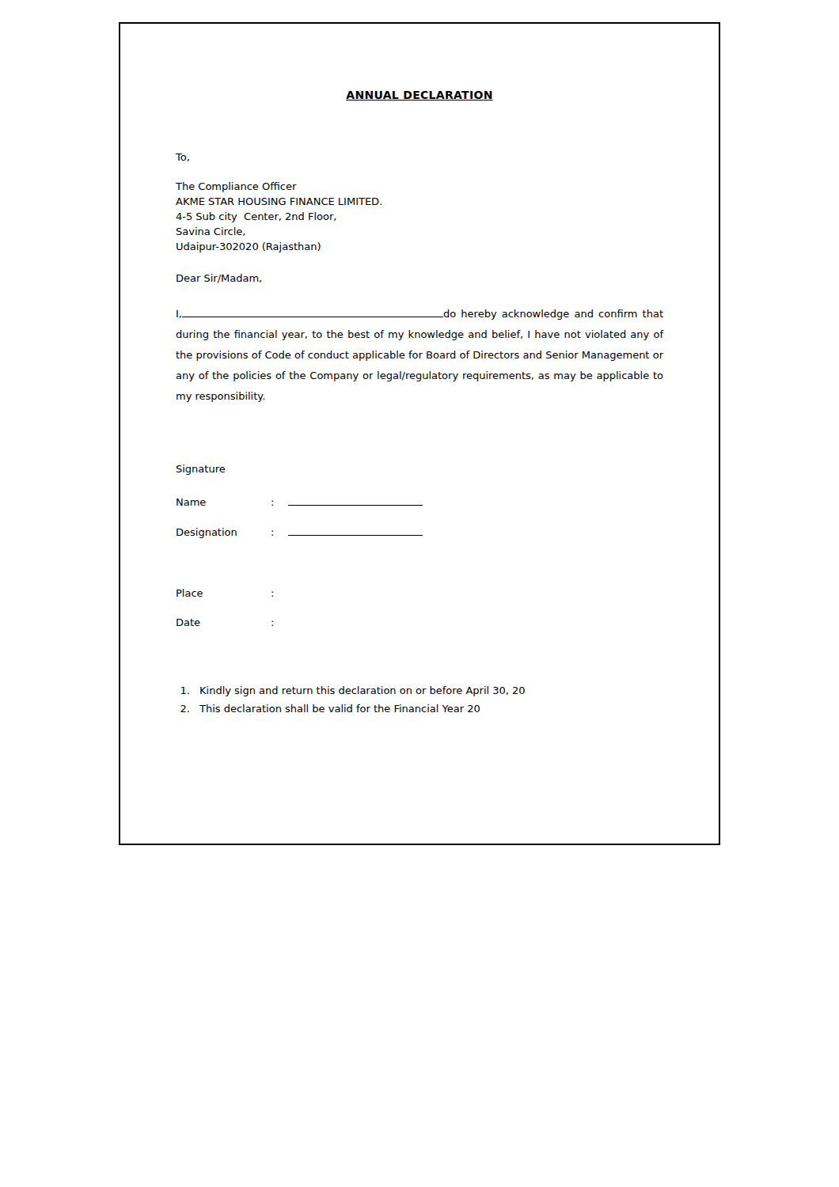ANNUAL DECLARATION
To,
The Compliance Officer
AKME STAR HOUSING FINANCE LIMITED.
4-5 Sub city Center, 2nd Floor,
Savina Circle,
Udaipur-302020 (Rajasthan)
Dear Sir/Madam,
I, do hereby acknowledge and confirm that during the financial year, to the best of my knowledge and belief, I have not violated any of the provisions of Code of conduct applicable for Board of Directors and Senior Management or any of the policies of the Company or legal/regulatory requirements, as may be applicable to my responsibility.
Signature
| Name | : | |
| Designation | : | |
| Place | : |
| Date | : |
Kindly sign and return this declaration on or before April 30, 20
This declaration shall be valid for the Financial Year 20